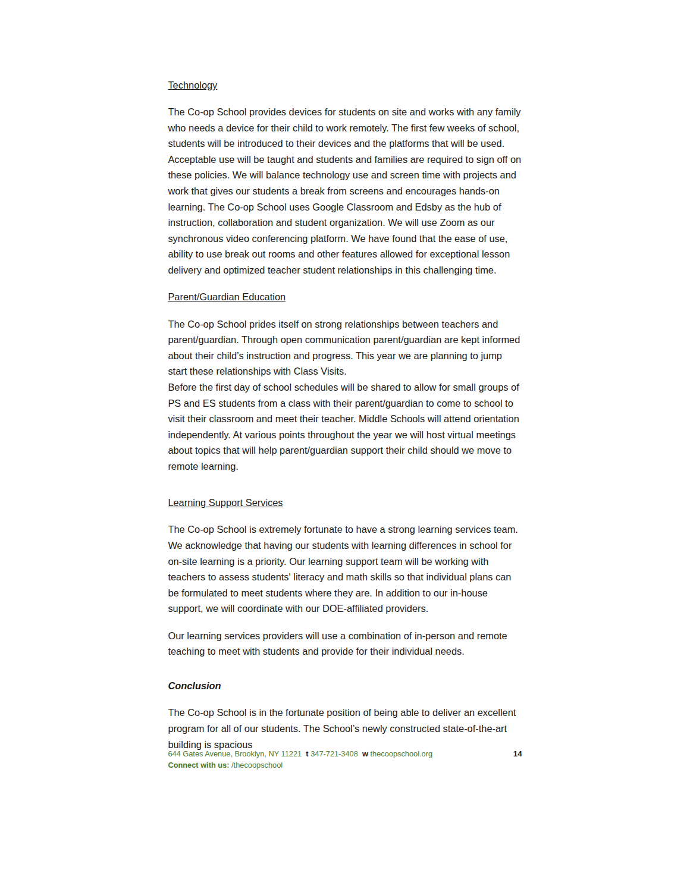Technology
The Co-op School provides devices for students on site and works with any family who needs a device for their child to work remotely. The first few weeks of school, students will be introduced to their devices and the platforms that will be used. Acceptable use will be taught and students and families are required to sign off on these policies. We will balance technology use and screen time with projects and work that gives our students a break from screens and encourages hands-on learning. The Co-op School uses Google Classroom and Edsby as the hub of instruction, collaboration and student organization. We will use Zoom as our synchronous video conferencing platform. We have found that the ease of use, ability to use break out rooms and other features allowed for exceptional lesson delivery and optimized teacher student relationships in this challenging time.
Parent/Guardian Education
The Co-op School prides itself on strong relationships between teachers and parent/guardian. Through open communication parent/guardian are kept informed about their child’s instruction and progress. This year we are planning to jump start these relationships with Class Visits.
Before the first day of school schedules will be shared to allow for small groups of PS and ES students from a class with their parent/guardian to come to school to visit their classroom and meet their teacher. Middle Schools will attend orientation independently. At various points throughout the year we will host virtual meetings about topics that will help parent/guardian support their child should we move to remote learning.
Learning Support Services
The Co-op School is extremely fortunate to have a strong learning services team. We acknowledge that having our students with learning differences in school for on-site learning is a priority. Our learning support team will be working with teachers to assess students' literacy and math skills so that individual plans can be formulated to meet students where they are. In addition to our in-house support, we will coordinate with our DOE-affiliated providers.
Our learning services providers will use a combination of in-person and remote teaching to meet with students and provide for their individual needs.
Conclusion
The Co-op School is in the fortunate position of being able to deliver an excellent program for all of our students. The School’s newly constructed state-of-the-art building is spacious
644 Gates Avenue, Brooklyn, NY 11221 t 347-721-3408 w thecoopschool.org 14
Connect with us: /thecoopschool